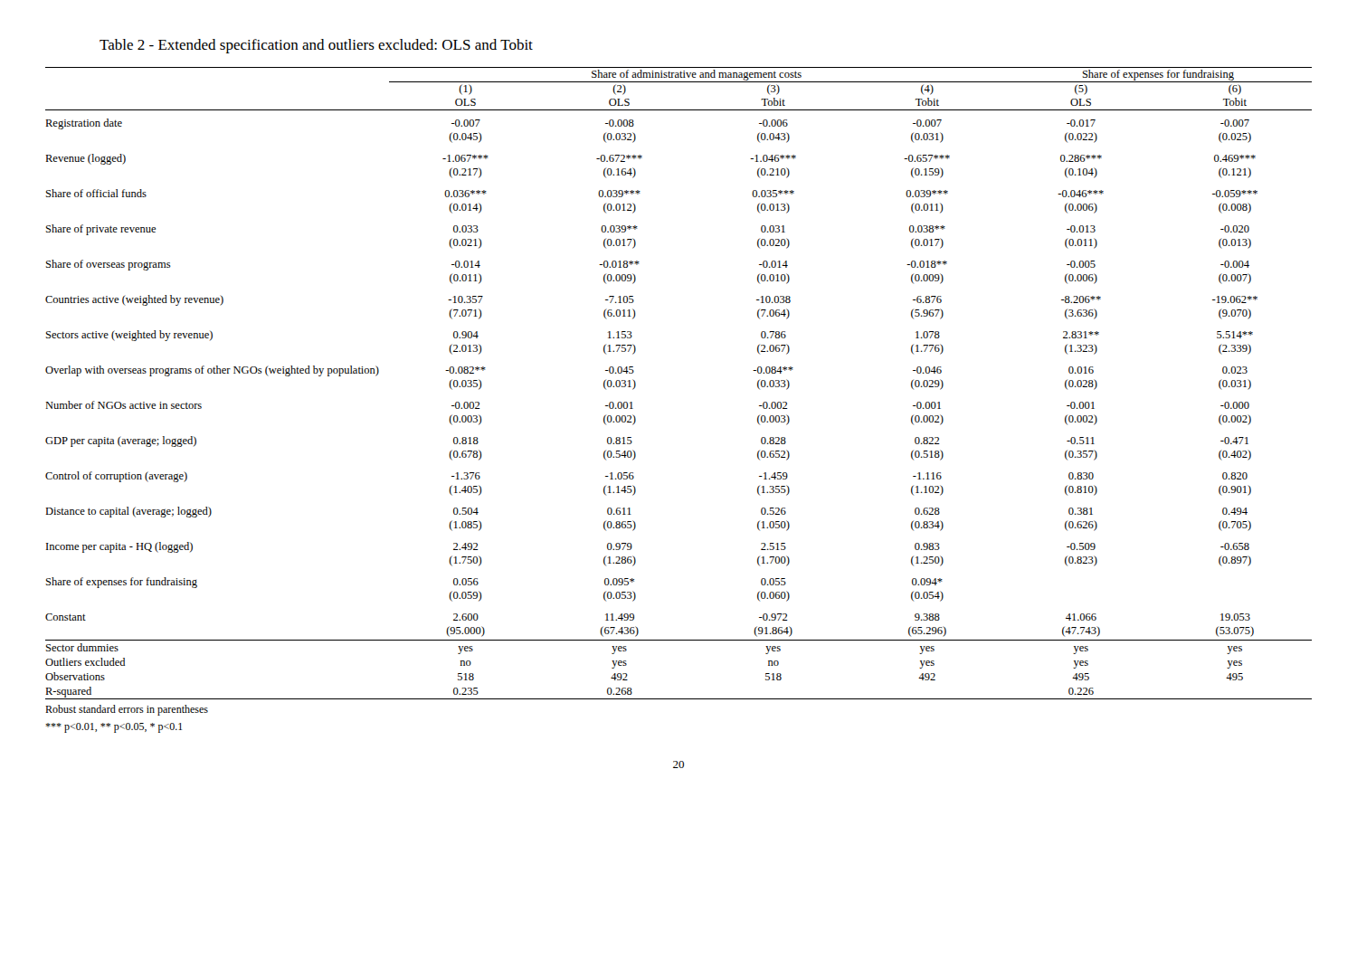Table 2 - Extended specification and outliers excluded: OLS and Tobit
| | Share of administrative and management costs | Share of expenses for fundraising |
| | (1) | (2) | (3) | (4) | (5) | (6) |
| | OLS | OLS | Tobit | Tobit | OLS | Tobit |
| Registration date | -0.007 | -0.008 | -0.006 | -0.007 | -0.017 | -0.007 |
| | (0.045) | (0.032) | (0.043) | (0.031) | (0.022) | (0.025) |
| Revenue (logged) | -1.067*** | -0.672*** | -1.046*** | -0.657*** | 0.286*** | 0.469*** |
| | (0.217) | (0.164) | (0.210) | (0.159) | (0.104) | (0.121) |
| Share of official funds | 0.036*** | 0.039*** | 0.035*** | 0.039*** | -0.046*** | -0.059*** |
| | (0.014) | (0.012) | (0.013) | (0.011) | (0.006) | (0.008) |
| Share of private revenue | 0.033 | 0.039** | 0.031 | 0.038** | -0.013 | -0.020 |
| | (0.021) | (0.017) | (0.020) | (0.017) | (0.011) | (0.013) |
| Share of overseas programs | -0.014 | -0.018** | -0.014 | -0.018** | -0.005 | -0.004 |
| | (0.011) | (0.009) | (0.010) | (0.009) | (0.006) | (0.007) |
| Countries active (weighted by revenue) | -10.357 | -7.105 | -10.038 | -6.876 | -8.206** | -19.062** |
| | (7.071) | (6.011) | (7.064) | (5.967) | (3.636) | (9.070) |
| Sectors active (weighted by revenue) | 0.904 | 1.153 | 0.786 | 1.078 | 2.831** | 5.514** |
| | (2.013) | (1.757) | (2.067) | (1.776) | (1.323) | (2.339) |
| Overlap with overseas programs of other NGOs (weighted by population) | -0.082** | -0.045 | -0.084** | -0.046 | 0.016 | 0.023 |
| | (0.035) | (0.031) | (0.033) | (0.029) | (0.028) | (0.031) |
| Number of NGOs active in sectors | -0.002 | -0.001 | -0.002 | -0.001 | -0.001 | -0.000 |
| | (0.003) | (0.002) | (0.003) | (0.002) | (0.002) | (0.002) |
| GDP per capita (average; logged) | 0.818 | 0.815 | 0.828 | 0.822 | -0.511 | -0.471 |
| | (0.678) | (0.540) | (0.652) | (0.518) | (0.357) | (0.402) |
| Control of corruption (average) | -1.376 | -1.056 | -1.459 | -1.116 | 0.830 | 0.820 |
| | (1.405) | (1.145) | (1.355) | (1.102) | (0.810) | (0.901) |
| Distance to capital (average; logged) | 0.504 | 0.611 | 0.526 | 0.628 | 0.381 | 0.494 |
| | (1.085) | (0.865) | (1.050) | (0.834) | (0.626) | (0.705) |
| Income per capita - HQ (logged) | 2.492 | 0.979 | 2.515 | 0.983 | -0.509 | -0.658 |
| | (1.750) | (1.286) | (1.700) | (1.250) | (0.823) | (0.897) |
| Share of expenses for fundraising | 0.056 | 0.095* | 0.055 | 0.094* | | |
| | (0.059) | (0.053) | (0.060) | (0.054) | | |
| Constant | 2.600 | 11.499 | -0.972 | 9.388 | 41.066 | 19.053 |
| | (95.000) | (67.436) | (91.864) | (65.296) | (47.743) | (53.075) |
| Sector dummies | yes | yes | yes | yes | yes | yes |
| Outliers excluded | no | yes | no | yes | yes | yes |
| Observations | 518 | 492 | 518 | 492 | 495 | 495 |
| R-squared | 0.235 | 0.268 | | | 0.226 | |
Robust standard errors in parentheses
*** p<0.01, ** p<0.05, * p<0.1
20